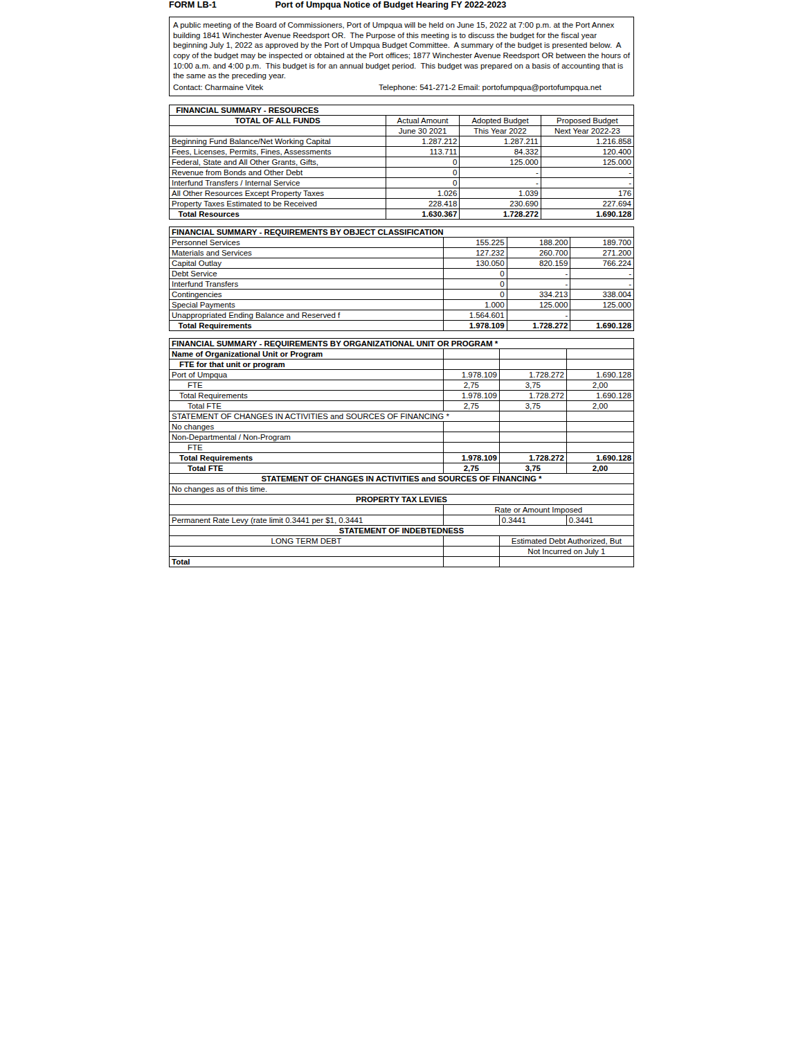FORM LB-1
Port of Umpqua Notice of Budget Hearing FY 2022-2023
A public meeting of the Board of Commissioners, Port of Umpqua will be held on June 15, 2022 at 7:00 p.m. at the Port Annex building 1841 Winchester Avenue Reedsport OR. The Purpose of this meeting is to discuss the budget for the fiscal year beginning July 1, 2022 as approved by the Port of Umpqua Budget Committee. A summary of the budget is presented below. A copy of the budget may be inspected or obtained at the Port offices; 1877 Winchester Avenue Reedsport OR between the hours of 10:00 a.m. and 4:00 p.m. This budget is for an annual budget period. This budget was prepared on a basis of accounting that is the same as the preceding year.
Contact: Charmaine Vitek
Telephone: 541-271-2 Email: portofumpqua@portofumpqua.net
| FINANCIAL SUMMARY - RESOURCES |
| TOTAL OF ALL FUNDS | Actual Amount | Adopted Budget | Proposed Budget |
| | June 30 2021 | This Year 2022 | Next Year 2022-23 |
| Beginning Fund Balance/Net Working Capital | 1.287.212 | 1.287.211 | 1.216.858 |
| Fees, Licenses, Permits, Fines, Assessments | 113.711 | 84.332 | 120.400 |
| Federal, State and All Other Grants, Gifts, | 0 | 125.000 | 125.000 |
| Revenue from Bonds and Other Debt | 0 | - | - |
| Interfund Transfers / Internal Service | 0 | - | - |
| All Other Resources Except Property Taxes | 1.026 | 1.039 | 176 |
| Property Taxes Estimated to be Received | 228.418 | 230.690 | 227.694 |
| Total Resources | 1.630.367 | 1.728.272 | 1.690.128 |
| FINANCIAL SUMMARY - REQUIREMENTS BY OBJECT CLASSIFICATION |
| Personnel Services | 155.225 | 188.200 | 189.700 |
| Materials and Services | 127.232 | 260.700 | 271.200 |
| Capital Outlay | 130.050 | 820.159 | 766.224 |
| Debt Service | 0 | - | - |
| Interfund Transfers | 0 | - | - |
| Contingencies | 0 | 334.213 | 338.004 |
| Special Payments | 1.000 | 125.000 | 125.000 |
| Unappropriated Ending Balance and Reserved f | 1.564.601 | - | |
| Total Requirements | 1.978.109 | 1.728.272 | 1.690.128 |
| FINANCIAL SUMMARY - REQUIREMENTS BY ORGANIZATIONAL UNIT OR PROGRAM * |
| Name of Organizational Unit or Program | | | |
| FTE for that unit or program | | | |
| Port of Umpqua | 1.978.109 | 1.728.272 | 1.690.128 |
| FTE | 2,75 | 3,75 | 2,00 |
| Total Requirements | 1.978.109 | 1.728.272 | 1.690.128 |
| Total FTE | 2,75 | 3,75 | 2,00 |
| STATEMENT OF CHANGES IN ACTIVITIES and SOURCES OF FINANCING * | | |
| No changes | | | |
| Non-Departmental / Non-Program | | | |
| FTE | | | |
| Total Requirements | 1.978.109 | 1.728.272 | 1.690.128 |
| Total FTE | 2,75 | 3,75 | 2,00 |
| STATEMENT OF CHANGES IN ACTIVITIES and SOURCES OF FINANCING * |
| No changes as of this time. |
| PROPERTY TAX LEVIES |
| | Rate or Amount Imposed |
| Permanent Rate Levy (rate limit 0.3441 per $1, 0.3441 | | 0.3441 | 0.3441 |
| STATEMENT OF INDEBTEDNESS |
| LONG TERM DEBT | | Estimated Debt Authorized, But |
| | | Not Incurred on July 1 |
| Total | | |